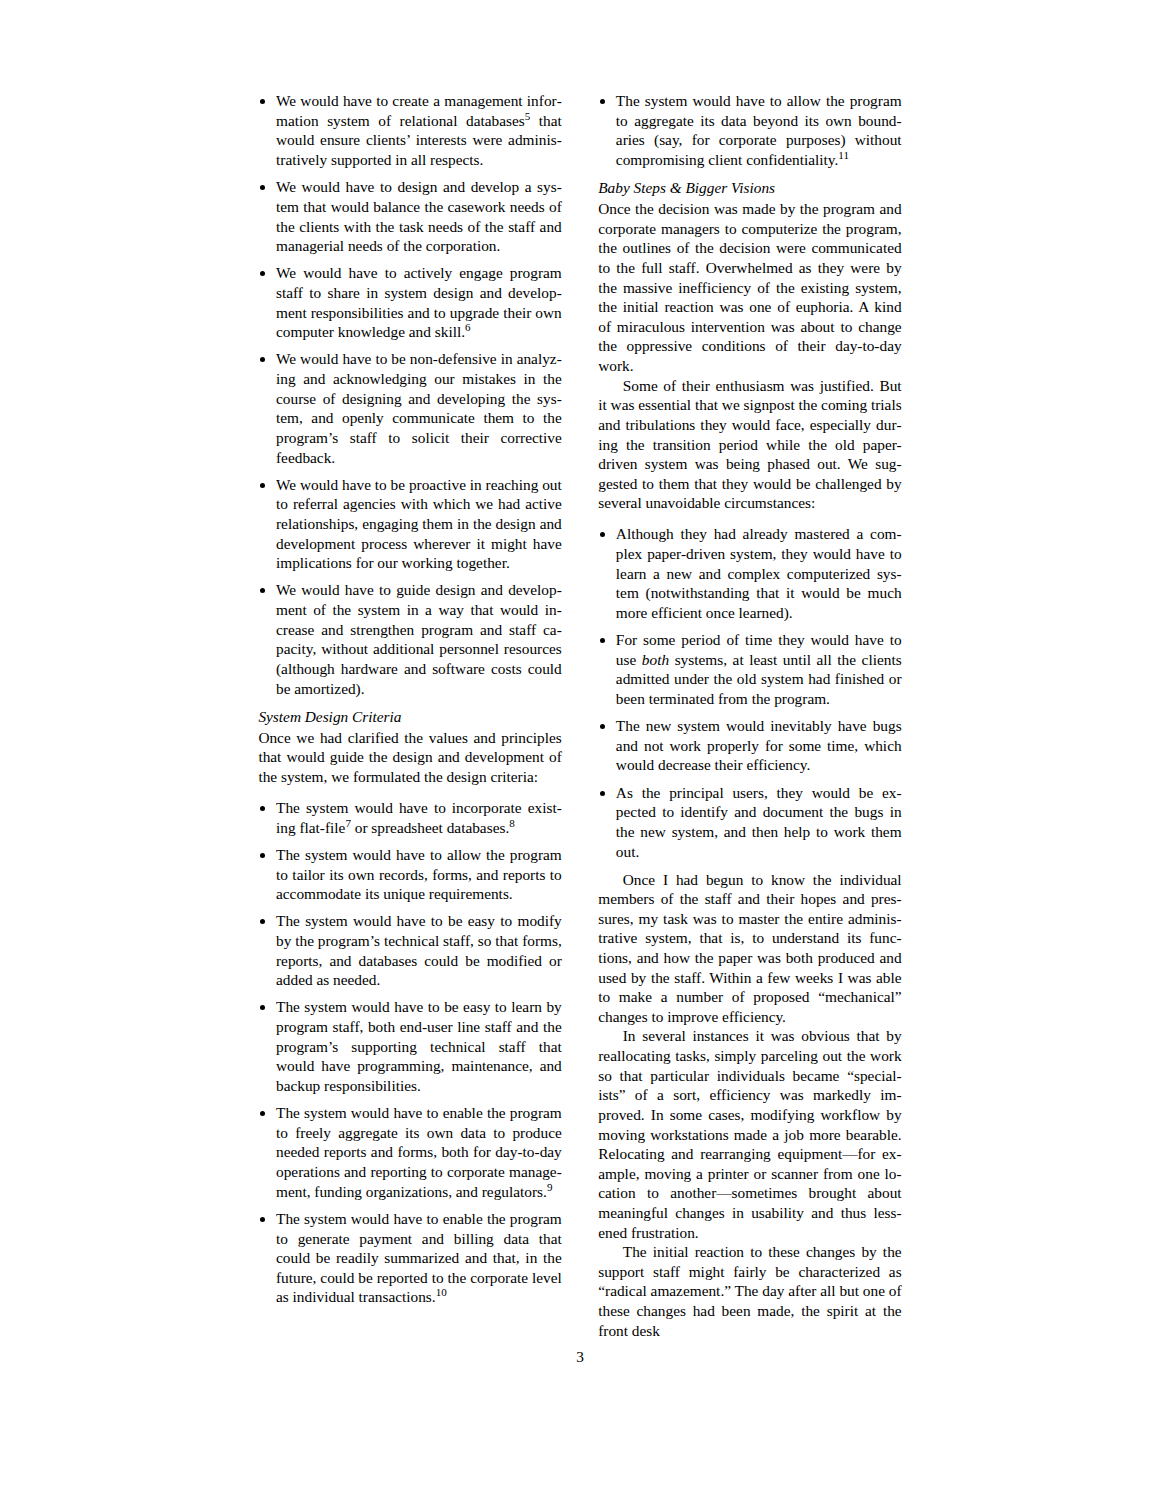We would have to create a management information system of relational databases5 that would ensure clients’ interests were administratively supported in all respects.
We would have to design and develop a system that would balance the casework needs of the clients with the task needs of the staff and managerial needs of the corporation.
We would have to actively engage program staff to share in system design and development responsibilities and to upgrade their own computer knowledge and skill.6
We would have to be non-defensive in analyzing and acknowledging our mistakes in the course of designing and developing the system, and openly communicate them to the program’s staff to solicit their corrective feedback.
We would have to be proactive in reaching out to referral agencies with which we had active relationships, engaging them in the design and development process wherever it might have implications for our working together.
We would have to guide design and development of the system in a way that would increase and strengthen program and staff capacity, without additional personnel resources (although hardware and software costs could be amortized).
System Design Criteria
Once we had clarified the values and principles that would guide the design and development of the system, we formulated the design criteria:
The system would have to incorporate existing flat-file7 or spreadsheet databases.8
The system would have to allow the program to tailor its own records, forms, and reports to accommodate its unique requirements.
The system would have to be easy to modify by the program’s technical staff, so that forms, reports, and databases could be modified or added as needed.
The system would have to be easy to learn by program staff, both end-user line staff and the program’s supporting technical staff that would have programming, maintenance, and backup responsibilities.
The system would have to enable the program to freely aggregate its own data to produce needed reports and forms, both for day-to-day operations and reporting to corporate management, funding organizations, and regulators.9
The system would have to enable the program to generate payment and billing data that could be readily summarized and that, in the future, could be reported to the corporate level as individual transactions.10
The system would have to allow the program to aggregate its data beyond its own boundaries (say, for corporate purposes) without compromising client confidentiality.11
Baby Steps & Bigger Visions
Once the decision was made by the program and corporate managers to computerize the program, the outlines of the decision were communicated to the full staff. Overwhelmed as they were by the massive inefficiency of the existing system, the initial reaction was one of euphoria. A kind of miraculous intervention was about to change the oppressive conditions of their day-to-day work.
Some of their enthusiasm was justified. But it was essential that we signpost the coming trials and tribulations they would face, especially during the transition period while the old paper-driven system was being phased out. We suggested to them that they would be challenged by several unavoidable circumstances:
Although they had already mastered a complex paper-driven system, they would have to learn a new and complex computerized system (notwithstanding that it would be much more efficient once learned).
For some period of time they would have to use both systems, at least until all the clients admitted under the old system had finished or been terminated from the program.
The new system would inevitably have bugs and not work properly for some time, which would decrease their efficiency.
As the principal users, they would be expected to identify and document the bugs in the new system, and then help to work them out.
Once I had begun to know the individual members of the staff and their hopes and pressures, my task was to master the entire administrative system, that is, to understand its functions, and how the paper was both produced and used by the staff. Within a few weeks I was able to make a number of proposed “mechanical” changes to improve efficiency.
In several instances it was obvious that by reallocating tasks, simply parceling out the work so that particular individuals became “specialists” of a sort, efficiency was markedly improved. In some cases, modifying workflow by moving workstations made a job more bearable. Relocating and rearranging equipment—for example, moving a printer or scanner from one location to another—sometimes brought about meaningful changes in usability and thus lessened frustration.
The initial reaction to these changes by the support staff might fairly be characterized as “radical amazement.” The day after all but one of these changes had been made, the spirit at the front desk
3